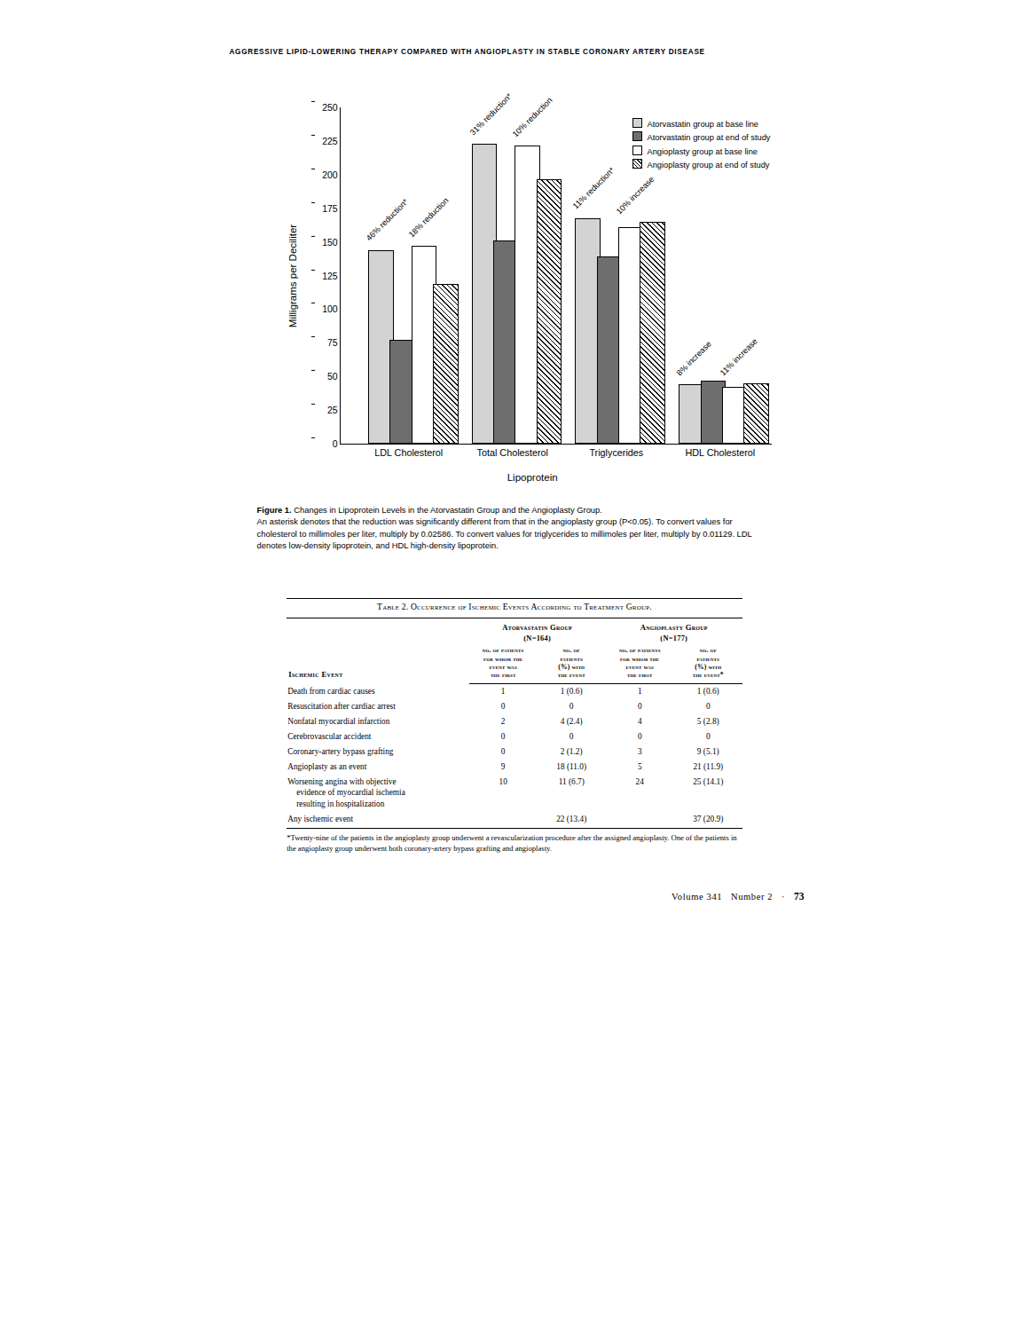Aggressive Lipid-Lowering Therapy Compared with Angioplasty in Stable Coronary Artery Disease
Milligrams per Deciliter
250
225
200
175
150
125
100
75
50
25
0
Atorvastatin group at base line
Atorvastatin group at end of study
Angioplasty group at base line
Angioplasty group at end of study
46% reduction*
18% reduction
31% reduction*
10% reduction
11% reduction*
10% increase
8% increase
11% increase
LDL Cholesterol
Total Cholesterol
Triglycerides
HDL Cholesterol
Lipoprotein
Figure 1. Changes in Lipoprotein Levels in the Atorvastatin Group and the Angioplasty Group.
An asterisk denotes that the reduction was significantly different from that in the angioplasty group (P<0.05). To convert values for cholesterol to millimoles per liter, multiply by 0.02586. To convert values for triglycerides to millimoles per liter, multiply by 0.01129. LDL denotes low-density lipoprotein, and HDL high-density lipoprotein.
Table 2. Occurrence of Ischemic Events According to Treatment Group.
| Ischemic Event | Atorvastatin Group (N=164) | Angioplasty Group (N=177) |
| --- | --- | --- |
| no. of patients for whom the event was the first | no. of patients (%) with the event | no. of patients for whom the event was the first | no. of patients (%) with the event* |
| Death from cardiac causes | 1 | 1 (0.6) | 1 | 1 (0.6) |
| Resuscitation after cardiac arrest | 0 | 0 | 0 | 0 |
| Nonfatal myocardial infarction | 2 | 4 (2.4) | 4 | 5 (2.8) |
| Cerebrovascular accident | 0 | 0 | 0 | 0 |
| Coronary-artery bypass grafting | 0 | 2 (1.2) | 3 | 9 (5.1) |
| Angioplasty as an event | 9 | 18 (11.0) | 5 | 21 (11.9) |
| Worsening angina with objective evidence of myocardial ischemia resulting in hospitalization | 10 | 11 (6.7) | 24 | 25 (14.1) |
| Any ischemic event | | 22 (13.4) | | 37 (20.9) |
*Twenty-nine of the patients in the angioplasty group underwent a revascularization procedure after the assigned angioplasty. One of the patients in the angioplasty group underwent both coronary-artery bypass grafting and angioplasty.
Volume 341 Number 2 · 73